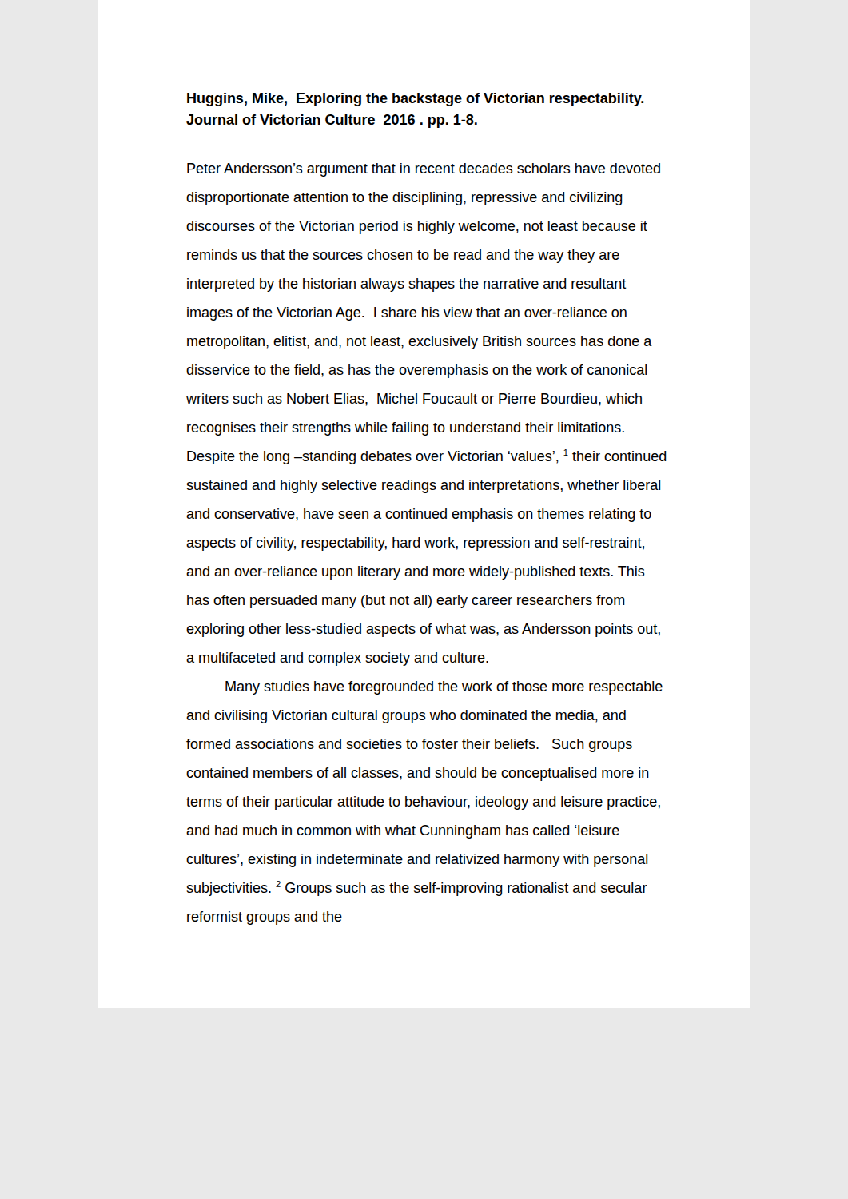Huggins, Mike, Exploring the backstage of Victorian respectability. Journal of Victorian Culture 2016 . pp. 1-8.
Peter Andersson’s argument that in recent decades scholars have devoted disproportionate attention to the disciplining, repressive and civilizing discourses of the Victorian period is highly welcome, not least because it reminds us that the sources chosen to be read and the way they are interpreted by the historian always shapes the narrative and resultant images of the Victorian Age. I share his view that an over-reliance on metropolitan, elitist, and, not least, exclusively British sources has done a disservice to the field, as has the overemphasis on the work of canonical writers such as Nobert Elias, Michel Foucault or Pierre Bourdieu, which recognises their strengths while failing to understand their limitations. Despite the long –standing debates over Victorian ‘values’, 1 their continued sustained and highly selective readings and interpretations, whether liberal and conservative, have seen a continued emphasis on themes relating to aspects of civility, respectability, hard work, repression and self-restraint, and an over-reliance upon literary and more widely-published texts. This has often persuaded many (but not all) early career researchers from exploring other less-studied aspects of what was, as Andersson points out, a multifaceted and complex society and culture.
Many studies have foregrounded the work of those more respectable and civilising Victorian cultural groups who dominated the media, and formed associations and societies to foster their beliefs. Such groups contained members of all classes, and should be conceptualised more in terms of their particular attitude to behaviour, ideology and leisure practice, and had much in common with what Cunningham has called ‘leisure cultures’, existing in indeterminate and relativized harmony with personal subjectivities. 2 Groups such as the self-improving rationalist and secular reformist groups and the